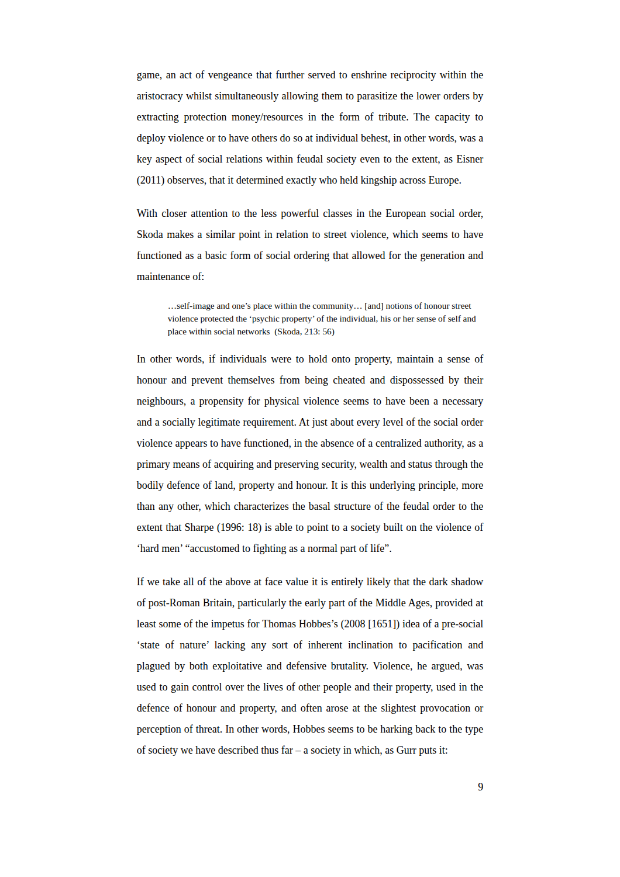game, an act of vengeance that further served to enshrine reciprocity within the aristocracy whilst simultaneously allowing them to parasitize the lower orders by extracting protection money/resources in the form of tribute. The capacity to deploy violence or to have others do so at individual behest, in other words, was a key aspect of social relations within feudal society even to the extent, as Eisner (2011) observes, that it determined exactly who held kingship across Europe.
With closer attention to the less powerful classes in the European social order, Skoda makes a similar point in relation to street violence, which seems to have functioned as a basic form of social ordering that allowed for the generation and maintenance of:
…self-image and one’s place within the community… [and] notions of honour street violence protected the ‘psychic property’ of the individual, his or her sense of self and place within social networks (Skoda, 213: 56)
In other words, if individuals were to hold onto property, maintain a sense of honour and prevent themselves from being cheated and dispossessed by their neighbours, a propensity for physical violence seems to have been a necessary and a socially legitimate requirement. At just about every level of the social order violence appears to have functioned, in the absence of a centralized authority, as a primary means of acquiring and preserving security, wealth and status through the bodily defence of land, property and honour. It is this underlying principle, more than any other, which characterizes the basal structure of the feudal order to the extent that Sharpe (1996: 18) is able to point to a society built on the violence of ‘hard men’ “accustomed to fighting as a normal part of life”.
If we take all of the above at face value it is entirely likely that the dark shadow of post-Roman Britain, particularly the early part of the Middle Ages, provided at least some of the impetus for Thomas Hobbes’s (2008 [1651]) idea of a pre-social ‘state of nature’ lacking any sort of inherent inclination to pacification and plagued by both exploitative and defensive brutality. Violence, he argued, was used to gain control over the lives of other people and their property, used in the defence of honour and property, and often arose at the slightest provocation or perception of threat. In other words, Hobbes seems to be harking back to the type of society we have described thus far – a society in which, as Gurr puts it:
9